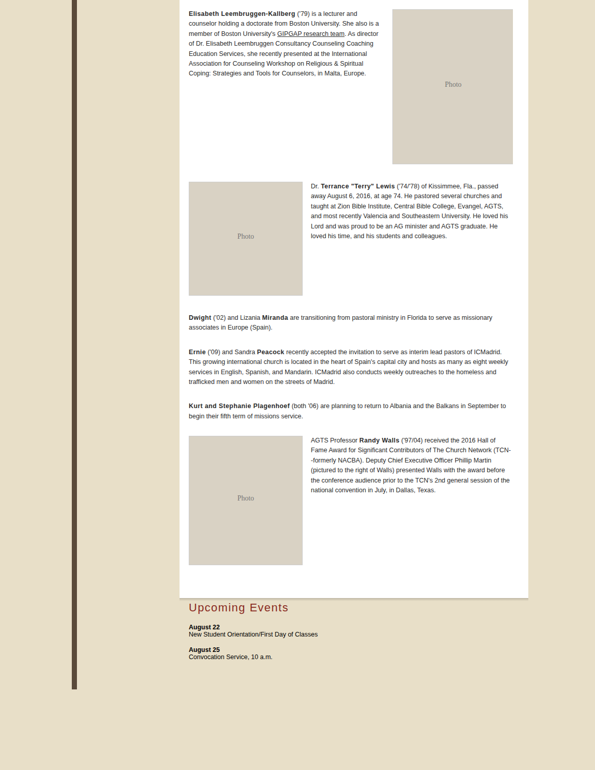Elisabeth Leembruggen-Kallberg ('79) is a lecturer and counselor holding a doctorate from Boston University. She also is a member of Boston University's GIPGAP research team. As director of Dr. Elisabeth Leembruggen Consultancy Counseling Coaching Education Services, she recently presented at the International Association for Counseling Workshop on Religious & Spiritual Coping: Strategies and Tools for Counselors, in Malta, Europe.
Dr. Terrance "Terry" Lewis ('74/'78) of Kissimmee, Fla., passed away August 6, 2016, at age 74. He pastored several churches and taught at Zion Bible Institute, Central Bible College, Evangel, AGTS, and most recently Valencia and Southeastern University. He loved his Lord and was proud to be an AG minister and AGTS graduate. He loved his time, and his students and colleagues.
Dwight ('02) and Lizania Miranda are transitioning from pastoral ministry in Florida to serve as missionary associates in Europe (Spain).
Ernie ('09) and Sandra Peacock recently accepted the invitation to serve as interim lead pastors of ICMadrid. This growing international church is located in the heart of Spain's capital city and hosts as many as eight weekly services in English, Spanish, and Mandarin. ICMadrid also conducts weekly outreaches to the homeless and trafficked men and women on the streets of Madrid.
Kurt and Stephanie Plagenhoef (both '06) are planning to return to Albania and the Balkans in September to begin their fifth term of missions service.
AGTS Professor Randy Walls ('97/04) received the 2016 Hall of Fame Award for Significant Contributors of The Church Network (TCN--formerly NACBA). Deputy Chief Executive Officer Phillip Martin (pictured to the right of Walls) presented Walls with the award before the conference audience prior to the TCN's 2nd general session of the national convention in July, in Dallas, Texas.
Upcoming Events
August 22
New Student Orientation/First Day of Classes
August 25
Convocation Service, 10 a.m.